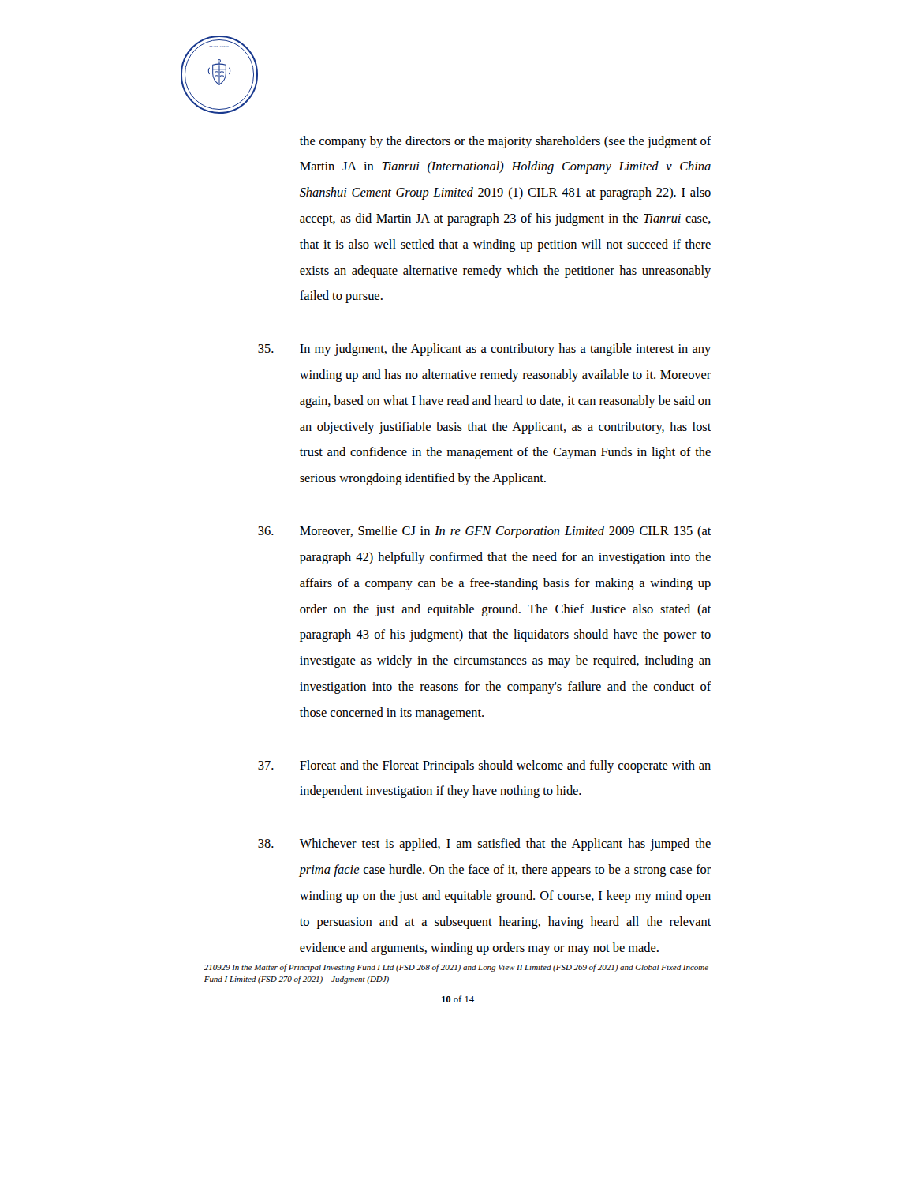GRAND COURT
CAYMAN ISLANDS
the company by the directors or the majority shareholders (see the judgment of Martin JA in Tianrui (International) Holding Company Limited v China Shanshui Cement Group Limited 2019 (1) CILR 481 at paragraph 22). I also accept, as did Martin JA at paragraph 23 of his judgment in the Tianrui case, that it is also well settled that a winding up petition will not succeed if there exists an adequate alternative remedy which the petitioner has unreasonably failed to pursue.
35.
In my judgment, the Applicant as a contributory has a tangible interest in any winding up and has no alternative remedy reasonably available to it. Moreover again, based on what I have read and heard to date, it can reasonably be said on an objectively justifiable basis that the Applicant, as a contributory, has lost trust and confidence in the management of the Cayman Funds in light of the serious wrongdoing identified by the Applicant.
36.
Moreover, Smellie CJ in In re GFN Corporation Limited 2009 CILR 135 (at paragraph 42) helpfully confirmed that the need for an investigation into the affairs of a company can be a free-standing basis for making a winding up order on the just and equitable ground. The Chief Justice also stated (at paragraph 43 of his judgment) that the liquidators should have the power to investigate as widely in the circumstances as may be required, including an investigation into the reasons for the company's failure and the conduct of those concerned in its management.
37.
Floreat and the Floreat Principals should welcome and fully cooperate with an independent investigation if they have nothing to hide.
38.
Whichever test is applied, I am satisfied that the Applicant has jumped the prima facie case hurdle. On the face of it, there appears to be a strong case for winding up on the just and equitable ground. Of course, I keep my mind open to persuasion and at a subsequent hearing, having heard all the relevant evidence and arguments, winding up orders may or may not be made.
210929 In the Matter of Principal Investing Fund I Ltd (FSD 268 of 2021) and Long View II Limited (FSD 269 of 2021) and Global Fixed Income Fund I Limited (FSD 270 of 2021) – Judgment (DDJ)
10 of 14